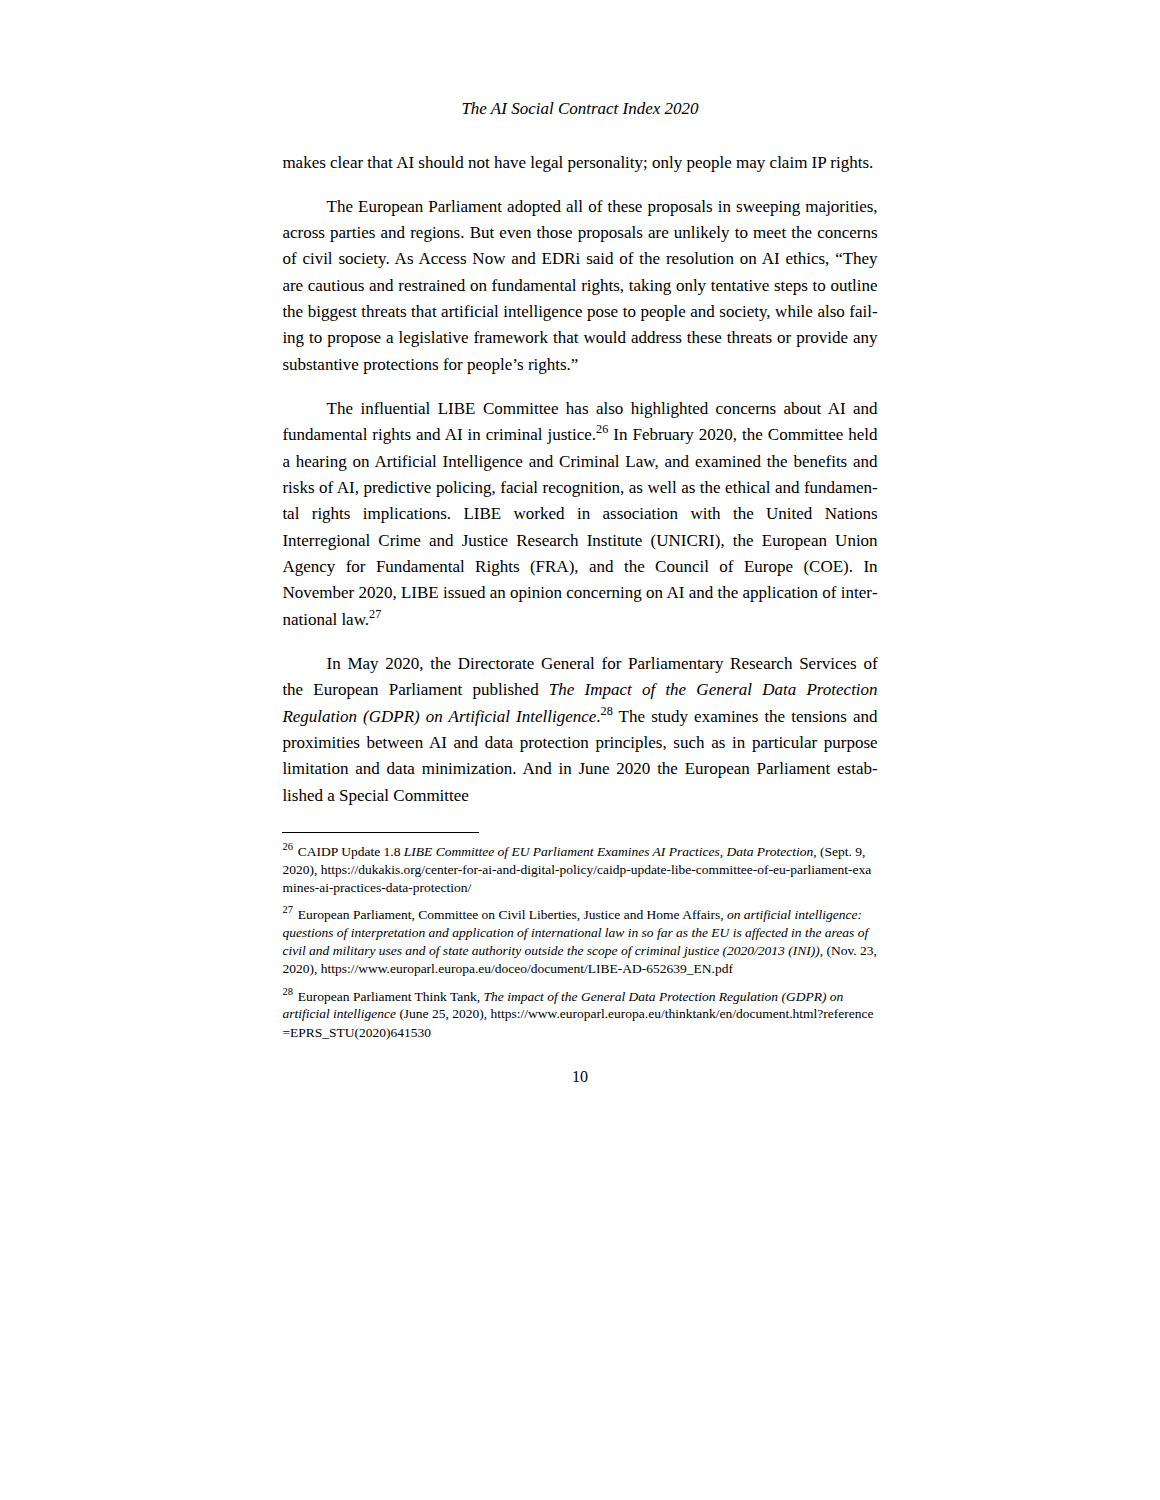The AI Social Contract Index 2020
makes clear that AI should not have legal personality; only people may claim IP rights.
The European Parliament adopted all of these proposals in sweeping majorities, across parties and regions. But even those proposals are unlikely to meet the concerns of civil society. As Access Now and EDRi said of the resolution on AI ethics, “They are cautious and restrained on fundamental rights, taking only tentative steps to outline the biggest threats that artificial intelligence pose to people and society, while also failing to propose a legislative framework that would address these threats or provide any substantive protections for people’s rights.”
The influential LIBE Committee has also highlighted concerns about AI and fundamental rights and AI in criminal justice.26 In February 2020, the Committee held a hearing on Artificial Intelligence and Criminal Law, and examined the benefits and risks of AI, predictive policing, facial recognition, as well as the ethical and fundamental rights implications. LIBE worked in association with the United Nations Interregional Crime and Justice Research Institute (UNICRI), the European Union Agency for Fundamental Rights (FRA), and the Council of Europe (COE). In November 2020, LIBE issued an opinion concerning on AI and the application of international law.27
In May 2020, the Directorate General for Parliamentary Research Services of the European Parliament published The Impact of the General Data Protection Regulation (GDPR) on Artificial Intelligence.28 The study examines the tensions and proximities between AI and data protection principles, such as in particular purpose limitation and data minimization. And in June 2020 the European Parliament established a Special Committee
26 CAIDP Update 1.8 LIBE Committee of EU Parliament Examines AI Practices, Data Protection, (Sept. 9, 2020), https://dukakis.org/center-for-ai-and-digital-policy/caidp-update-libe-committee-of-eu-parliament-examines-ai-practices-data-protection/
27 European Parliament, Committee on Civil Liberties, Justice and Home Affairs, on artificial intelligence: questions of interpretation and application of international law in so far as the EU is affected in the areas of civil and military uses and of state authority outside the scope of criminal justice (2020/2013 (INI)), (Nov. 23, 2020), https://www.europarl.europa.eu/doceo/document/LIBE-AD-652639_EN.pdf
28 European Parliament Think Tank, The impact of the General Data Protection Regulation (GDPR) on artificial intelligence (June 25, 2020), https://www.europarl.europa.eu/thinktank/en/document.html?reference=EPRS_STU(2020)641530
10